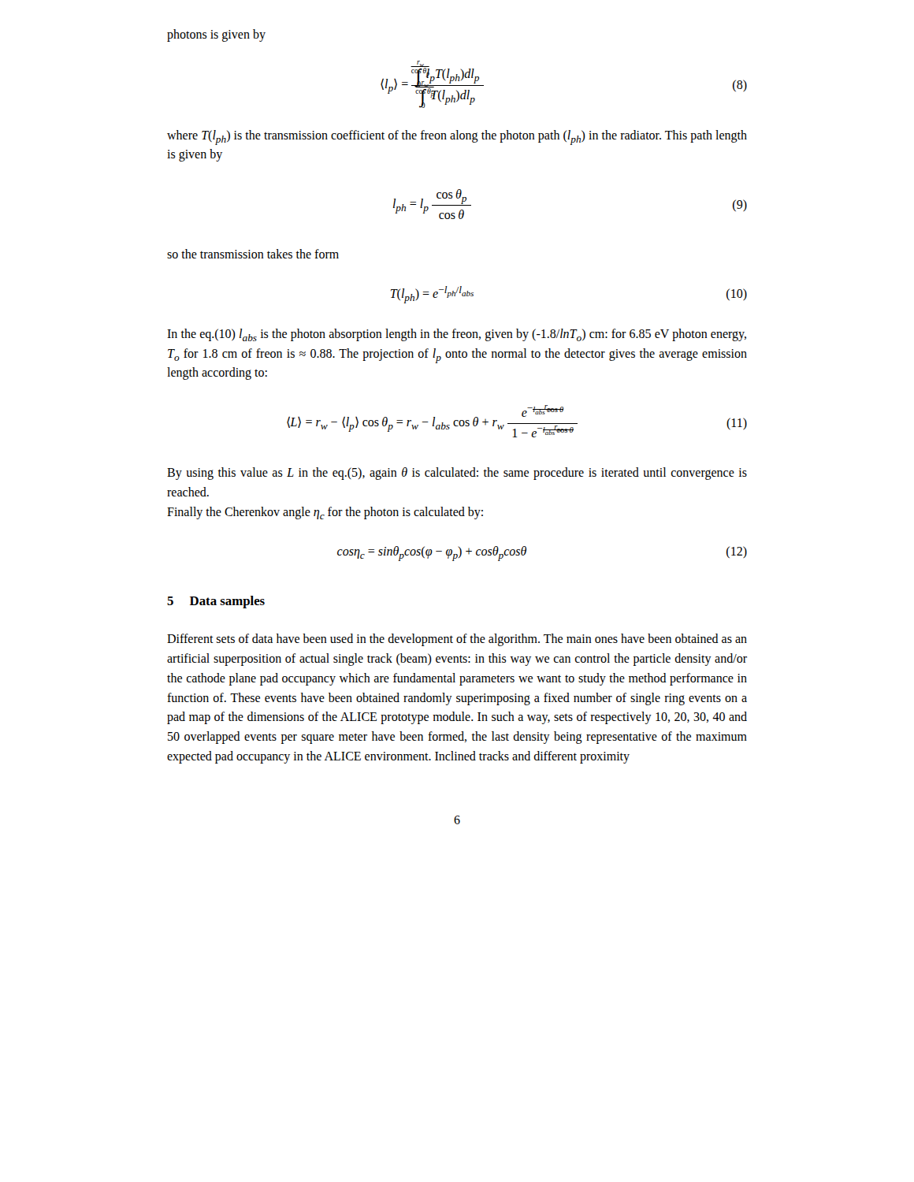photons is given by
⟨lp⟩ = ∫rw cos θp 0 lp T(lph)dlp ∫rw cos θp 0 T(lph)dlp
(8)
where T(lph) is the transmission coefficient of the freon along the photon path (lph) in the radiator. This path length is given by
lph = lp cos θp cos θ
(9)
so the transmission takes the form
T(lph) = e−lph/labs
(10)
In the eq.(10) labs is the photon absorption length in the freon, given by (-1.8/lnTo) cm: for 6.85 eV photon energy, To for 1.8 cm of freon is ≈ 0.88. The projection of lp onto the normal to the detector gives the average emission length according to:
⟨L⟩ = rw − ⟨lp⟩ cos θp = rw − labs cos θ + rw e−rw labs cos θ 1 − e−rw labs cos θ
(11)
By using this value as L in the eq.(5), again θ is calculated: the same procedure is iterated until convergence is reached.
Finally the Cherenkov angle ηc for the photon is calculated by:
cosηc = sinθpcos(φ − φp) + cosθpcosθ
(12)
5 Data samples
Different sets of data have been used in the development of the algorithm. The main ones have been obtained as an artificial superposition of actual single track (beam) events: in this way we can control the particle density and/or the cathode plane pad occupancy which are fundamental parameters we want to study the method performance in function of. These events have been obtained randomly superimposing a fixed number of single ring events on a pad map of the dimensions of the ALICE prototype module. In such a way, sets of respectively 10, 20, 30, 40 and 50 overlapped events per square meter have been formed, the last density being representative of the maximum expected pad occupancy in the ALICE environment. Inclined tracks and different proximity
6